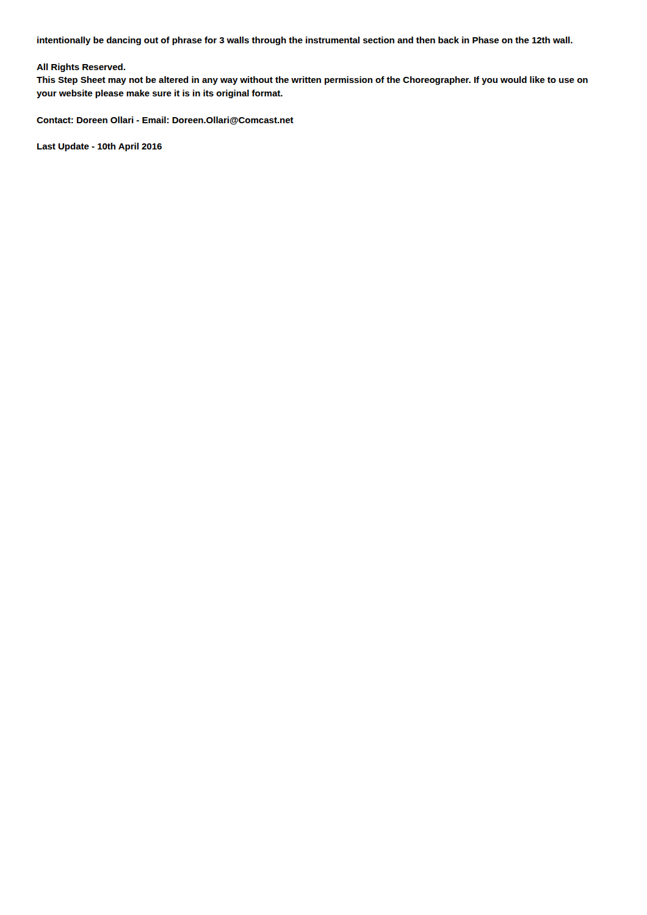intentionally be dancing out of phrase for 3 walls through the instrumental section and then back in Phase on the 12th wall.
All Rights Reserved.
This Step Sheet may not be altered in any way without the written permission of the Choreographer. If you would like to use on your website please make sure it is in its original format.
Contact: Doreen Ollari - Email: Doreen.Ollari@Comcast.net
Last Update - 10th April 2016